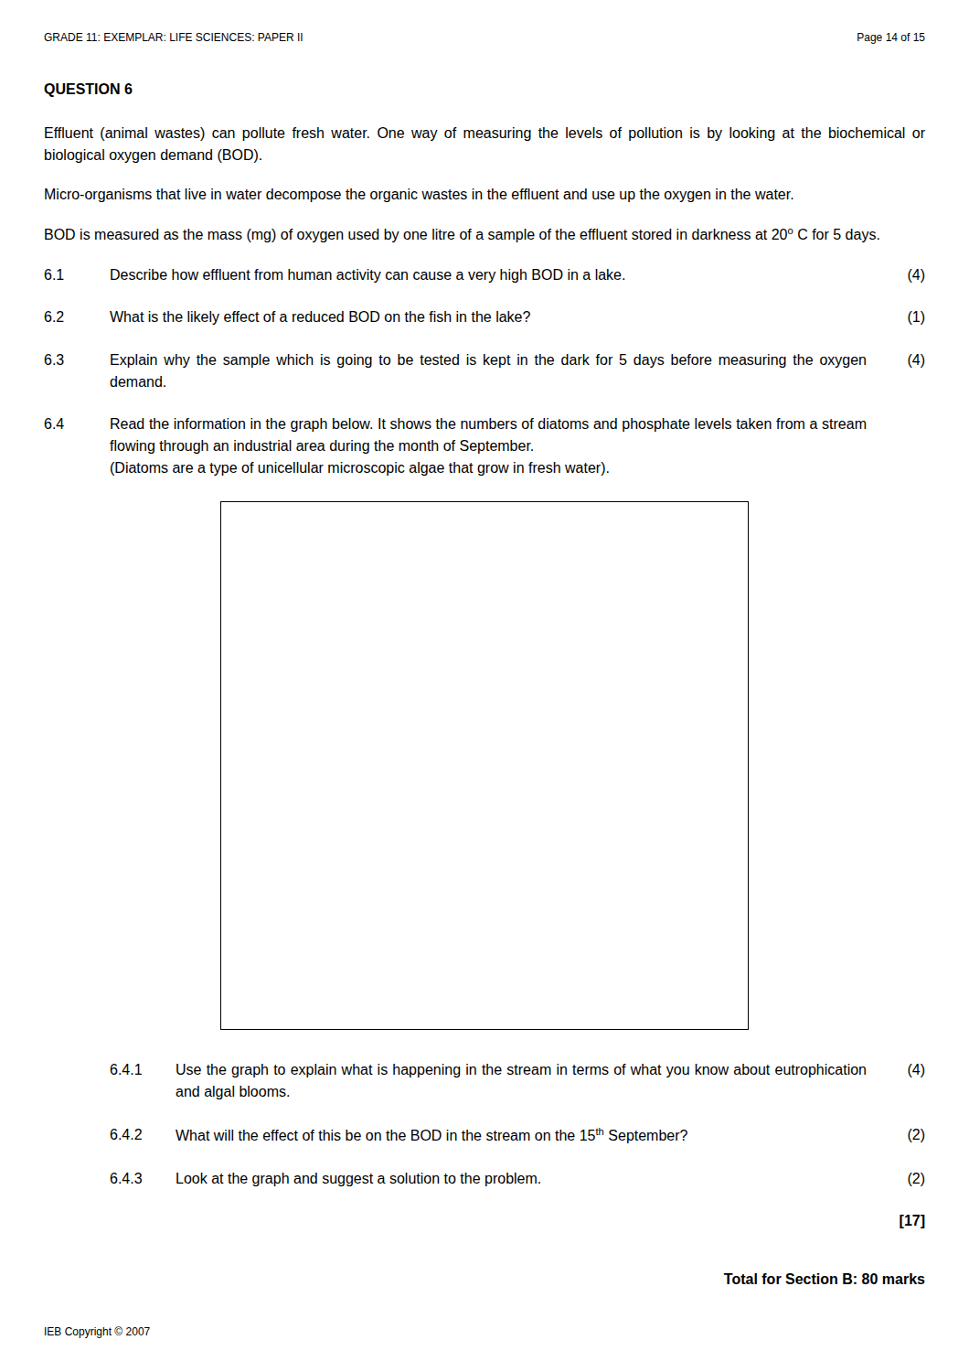GRADE 11: EXEMPLAR: LIFE SCIENCES: PAPER II Page 14 of 15
QUESTION 6
Effluent (animal wastes) can pollute fresh water. One way of measuring the levels of pollution is by looking at the biochemical or biological oxygen demand (BOD).
Micro-organisms that live in water decompose the organic wastes in the effluent and use up the oxygen in the water.
BOD is measured as the mass (mg) of oxygen used by one litre of a sample of the effluent stored in darkness at 20o C for 5 days.
6.1 Describe how effluent from human activity can cause a very high BOD in a lake. (4)
6.2 What is the likely effect of a reduced BOD on the fish in the lake? (1)
6.3 Explain why the sample which is going to be tested is kept in the dark for 5 days before measuring the oxygen demand. (4)
6.4 Read the information in the graph below. It shows the numbers of diatoms and phosphate levels taken from a stream flowing through an industrial area during the month of September.
(Diatoms are a type of unicellular microscopic algae that grow in fresh water).
6.4.1 Use the graph to explain what is happening in the stream in terms of what you know about eutrophication and algal blooms. (4)
6.4.2 What will the effect of this be on the BOD in the stream on the 15th September? (2)
6.4.3 Look at the graph and suggest a solution to the problem. (2)
[17]
Total for Section B: 80 marks
IEB Copyright © 2007